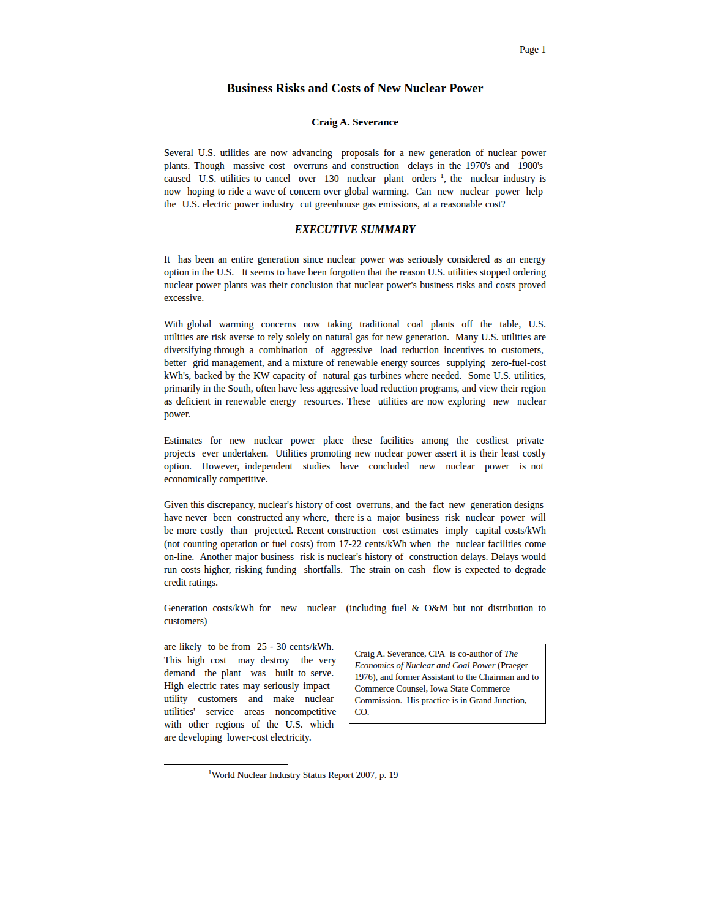Page 1
Business Risks and Costs of New Nuclear Power
Craig A. Severance
Several U.S. utilities are now advancing proposals for a new generation of nuclear power plants. Though massive cost overruns and construction delays in the 1970's and 1980's caused U.S. utilities to cancel over 130 nuclear plant orders 1, the nuclear industry is now hoping to ride a wave of concern over global warming. Can new nuclear power help the U.S. electric power industry cut greenhouse gas emissions, at a reasonable cost?
EXECUTIVE SUMMARY
It has been an entire generation since nuclear power was seriously considered as an energy option in the U.S. It seems to have been forgotten that the reason U.S. utilities stopped ordering nuclear power plants was their conclusion that nuclear power's business risks and costs proved excessive.
With global warming concerns now taking traditional coal plants off the table, U.S. utilities are risk averse to rely solely on natural gas for new generation. Many U.S. utilities are diversifying through a combination of aggressive load reduction incentives to customers, better grid management, and a mixture of renewable energy sources supplying zero-fuel-cost kWh's, backed by the KW capacity of natural gas turbines where needed. Some U.S. utilities, primarily in the South, often have less aggressive load reduction programs, and view their region as deficient in renewable energy resources. These utilities are now exploring new nuclear power.
Estimates for new nuclear power place these facilities among the costliest private projects ever undertaken. Utilities promoting new nuclear power assert it is their least costly option. However, independent studies have concluded new nuclear power is not economically competitive.
Given this discrepancy, nuclear's history of cost overruns, and the fact new generation designs have never been constructed any where, there is a major business risk nuclear power will be more costly than projected. Recent construction cost estimates imply capital costs/kWh (not counting operation or fuel costs) from 17-22 cents/kWh when the nuclear facilities come on-line. Another major business risk is nuclear's history of construction delays. Delays would run costs higher, risking funding shortfalls. The strain on cash flow is expected to degrade credit ratings.
Generation costs/kWh for new nuclear (including fuel & O&M but not distribution to customers)
Craig A. Severance, CPA is co-author of The Economics of Nuclear and Coal Power (Praeger 1976), and former Assistant to the Chairman and to Commerce Counsel, Iowa State Commerce Commission. His practice is in Grand Junction, CO.
are likely to be from 25 - 30 cents/kWh. This high cost may destroy the very demand the plant was built to serve. High electric rates may seriously impact utility customers and make nuclear utilities' service areas noncompetitive with other regions of the U.S. which are developing lower-cost electricity.
1World Nuclear Industry Status Report 2007, p. 19